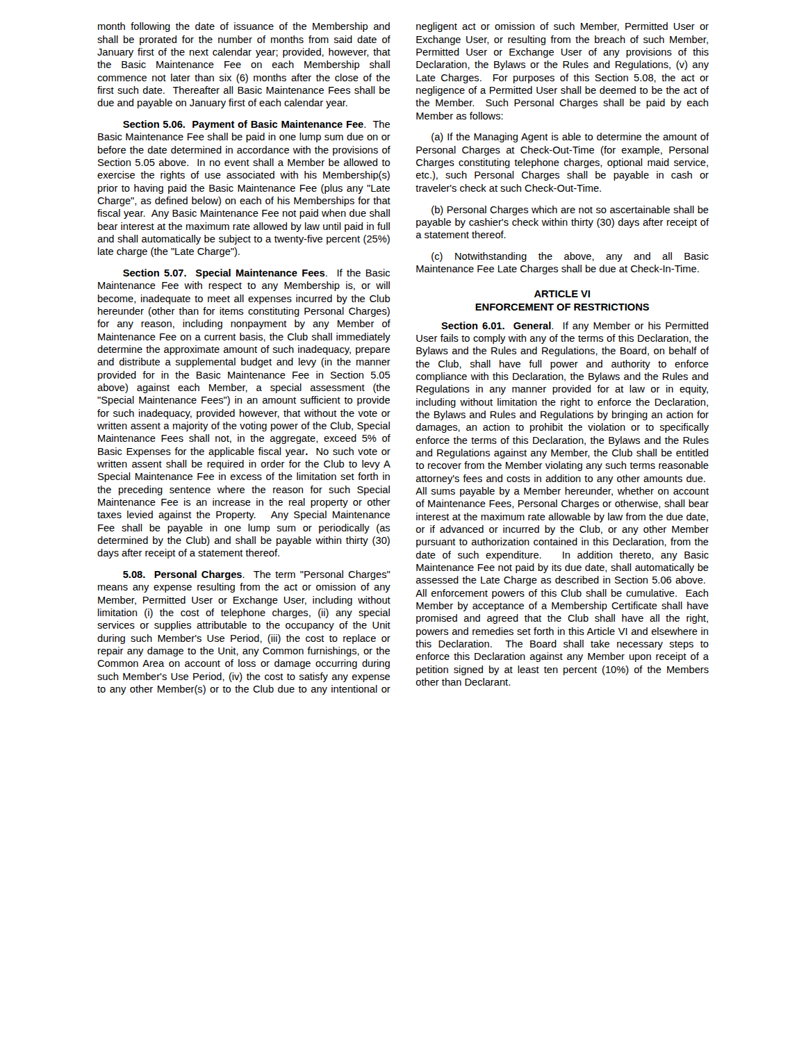month following the date of issuance of the Membership and shall be prorated for the number of months from said date of January first of the next calendar year; provided, however, that the Basic Maintenance Fee on each Membership shall commence not later than six (6) months after the close of the first such date. Thereafter all Basic Maintenance Fees shall be due and payable on January first of each calendar year.
Section 5.06. Payment of Basic Maintenance Fee. The Basic Maintenance Fee shall be paid in one lump sum due on or before the date determined in accordance with the provisions of Section 5.05 above. In no event shall a Member be allowed to exercise the rights of use associated with his Membership(s) prior to having paid the Basic Maintenance Fee (plus any "Late Charge", as defined below) on each of his Memberships for that fiscal year. Any Basic Maintenance Fee not paid when due shall bear interest at the maximum rate allowed by law until paid in full and shall automatically be subject to a twenty-five percent (25%) late charge (the "Late Charge").
Section 5.07. Special Maintenance Fees. If the Basic Maintenance Fee with respect to any Membership is, or will become, inadequate to meet all expenses incurred by the Club hereunder (other than for items constituting Personal Charges) for any reason, including nonpayment by any Member of Maintenance Fee on a current basis, the Club shall immediately determine the approximate amount of such inadequacy, prepare and distribute a supplemental budget and levy (in the manner provided for in the Basic Maintenance Fee in Section 5.05 above) against each Member, a special assessment (the "Special Maintenance Fees") in an amount sufficient to provide for such inadequacy, provided however, that without the vote or written assent a majority of the voting power of the Club, Special Maintenance Fees shall not, in the aggregate, exceed 5% of Basic Expenses for the applicable fiscal year. No such vote or written assent shall be required in order for the Club to levy A Special Maintenance Fee in excess of the limitation set forth in the preceding sentence where the reason for such Special Maintenance Fee is an increase in the real property or other taxes levied against the Property. Any Special Maintenance Fee shall be payable in one lump sum or periodically (as determined by the Club) and shall be payable within thirty (30) days after receipt of a statement thereof.
5.08. Personal Charges. The term "Personal Charges" means any expense resulting from the act or omission of any Member, Permitted User or Exchange User, including without limitation (i) the cost of telephone charges, (ii) any special services or supplies attributable to the occupancy of the Unit during such Member's Use Period, (iii) the cost to replace or repair any damage to the Unit, any Common furnishings, or the Common Area on account of loss or damage occurring during such Member's Use Period, (iv) the cost to satisfy any expense to any other Member(s) or to the Club due to any intentional or negligent act or omission of such Member, Permitted User or Exchange User, or resulting from the breach of such Member, Permitted User or Exchange User of any provisions of this Declaration, the Bylaws or the Rules and Regulations, (v) any Late Charges. For purposes of this Section 5.08, the act or negligence of a Permitted User shall be deemed to be the act of the Member. Such Personal Charges shall be paid by each Member as follows:
(a) If the Managing Agent is able to determine the amount of Personal Charges at Check-Out-Time (for example, Personal Charges constituting telephone charges, optional maid service, etc.), such Personal Charges shall be payable in cash or traveler's check at such Check-Out-Time.
(b) Personal Charges which are not so ascertainable shall be payable by cashier's check within thirty (30) days after receipt of a statement thereof.
(c) Notwithstanding the above, any and all Basic Maintenance Fee Late Charges shall be due at Check-In-Time.
ARTICLE VI
ENFORCEMENT OF RESTRICTIONS
Section 6.01. General. If any Member or his Permitted User fails to comply with any of the terms of this Declaration, the Bylaws and the Rules and Regulations, the Board, on behalf of the Club, shall have full power and authority to enforce compliance with this Declaration, the Bylaws and the Rules and Regulations in any manner provided for at law or in equity, including without limitation the right to enforce the Declaration, the Bylaws and Rules and Regulations by bringing an action for damages, an action to prohibit the violation or to specifically enforce the terms of this Declaration, the Bylaws and the Rules and Regulations against any Member, the Club shall be entitled to recover from the Member violating any such terms reasonable attorney's fees and costs in addition to any other amounts due. All sums payable by a Member hereunder, whether on account of Maintenance Fees, Personal Charges or otherwise, shall bear interest at the maximum rate allowable by law from the due date, or if advanced or incurred by the Club, or any other Member pursuant to authorization contained in this Declaration, from the date of such expenditure. In addition thereto, any Basic Maintenance Fee not paid by its due date, shall automatically be assessed the Late Charge as described in Section 5.06 above. All enforcement powers of this Club shall be cumulative. Each Member by acceptance of a Membership Certificate shall have promised and agreed that the Club shall have all the right, powers and remedies set forth in this Article VI and elsewhere in this Declaration. The Board shall take necessary steps to enforce this Declaration against any Member upon receipt of a petition signed by at least ten percent (10%) of the Members other than Declarant.